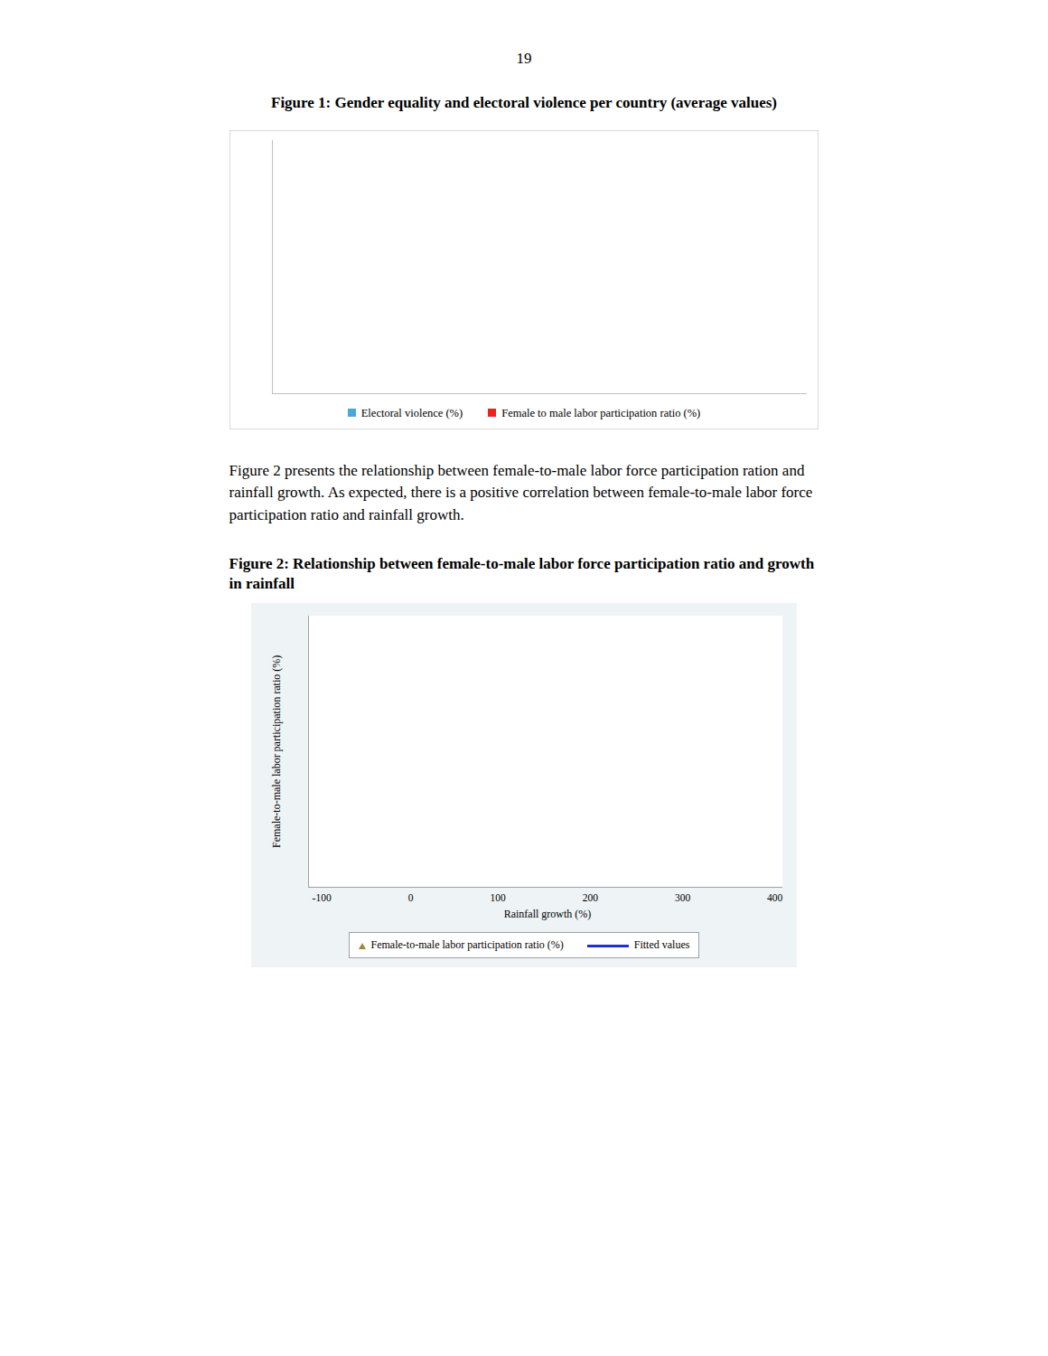19
Figure 1: Gender equality and electoral violence per country (average values)
Electoral violence (%)
Female to male labor participation ratio (%)
Figure 2 presents the relationship between female-to-male labor force participation ration and rainfall growth. As expected, there is a positive correlation between female-to-male labor force participation ratio and rainfall growth.
Figure 2: Relationship between female-to-male labor force participation ratio and growth in rainfall
Female-to-male labor participation ratio (%)
-1000100200300400
Rainfall growth (%)
Female-to-male labor participation ratio (%) Fitted values